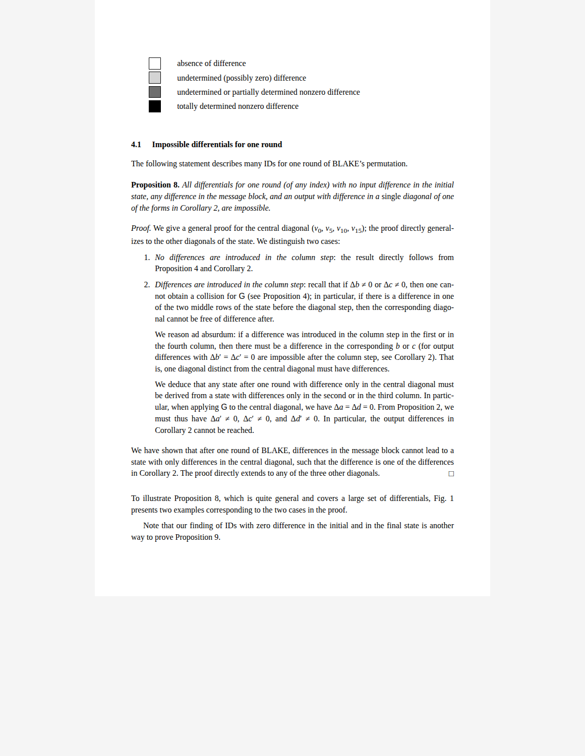| | absence of difference |
| | undetermined (possibly zero) difference |
| | undetermined or partially determined nonzero difference |
| | totally determined nonzero difference |
4.1 Impossible differentials for one round
The following statement describes many IDs for one round of BLAKE’s permutation.
Proposition 8. All differentials for one round (of any index) with no input difference in the initial state, any difference in the message block, and an output with difference in a single diagonal of one of the forms in Corollary 2, are impossible.
Proof. We give a general proof for the central diagonal (v0, v5, v10, v15); the proof directly generalizes to the other diagonals of the state. We distinguish two cases:
No differences are introduced in the column step: the result directly follows from Proposition 4 and Corollary 2.
Differences are introduced in the column step: recall that if Δb ≠ 0 or Δc ≠ 0, then one cannot obtain a collision for G (see Proposition 4); in particular, if there is a difference in one of the two middle rows of the state before the diagonal step, then the corresponding diagonal cannot be free of difference after.
We reason ad absurdum: if a difference was introduced in the column step in the first or in the fourth column, then there must be a difference in the corresponding b or c (for output differences with Δb′ = Δc′ = 0 are impossible after the column step, see Corollary 2). That is, one diagonal distinct from the central diagonal must have differences.
We deduce that any state after one round with difference only in the central diagonal must be derived from a state with differences only in the second or in the third column. In particular, when applying G to the central diagonal, we have Δa = Δd = 0. From Proposition 2, we must thus have Δa′ ≠ 0, Δc′ ≠ 0, and Δd′ ≠ 0. In particular, the output differences in Corollary 2 cannot be reached.
We have shown that after one round of BLAKE, differences in the message block cannot lead to a state with only differences in the central diagonal, such that the difference is one of the differences in Corollary 2. The proof directly extends to any of the three other diagonals.
To illustrate Proposition 8, which is quite general and covers a large set of differentials, Fig. 1 presents two examples corresponding to the two cases in the proof.
Note that our finding of IDs with zero difference in the initial and in the final state is another way to prove Proposition 9.